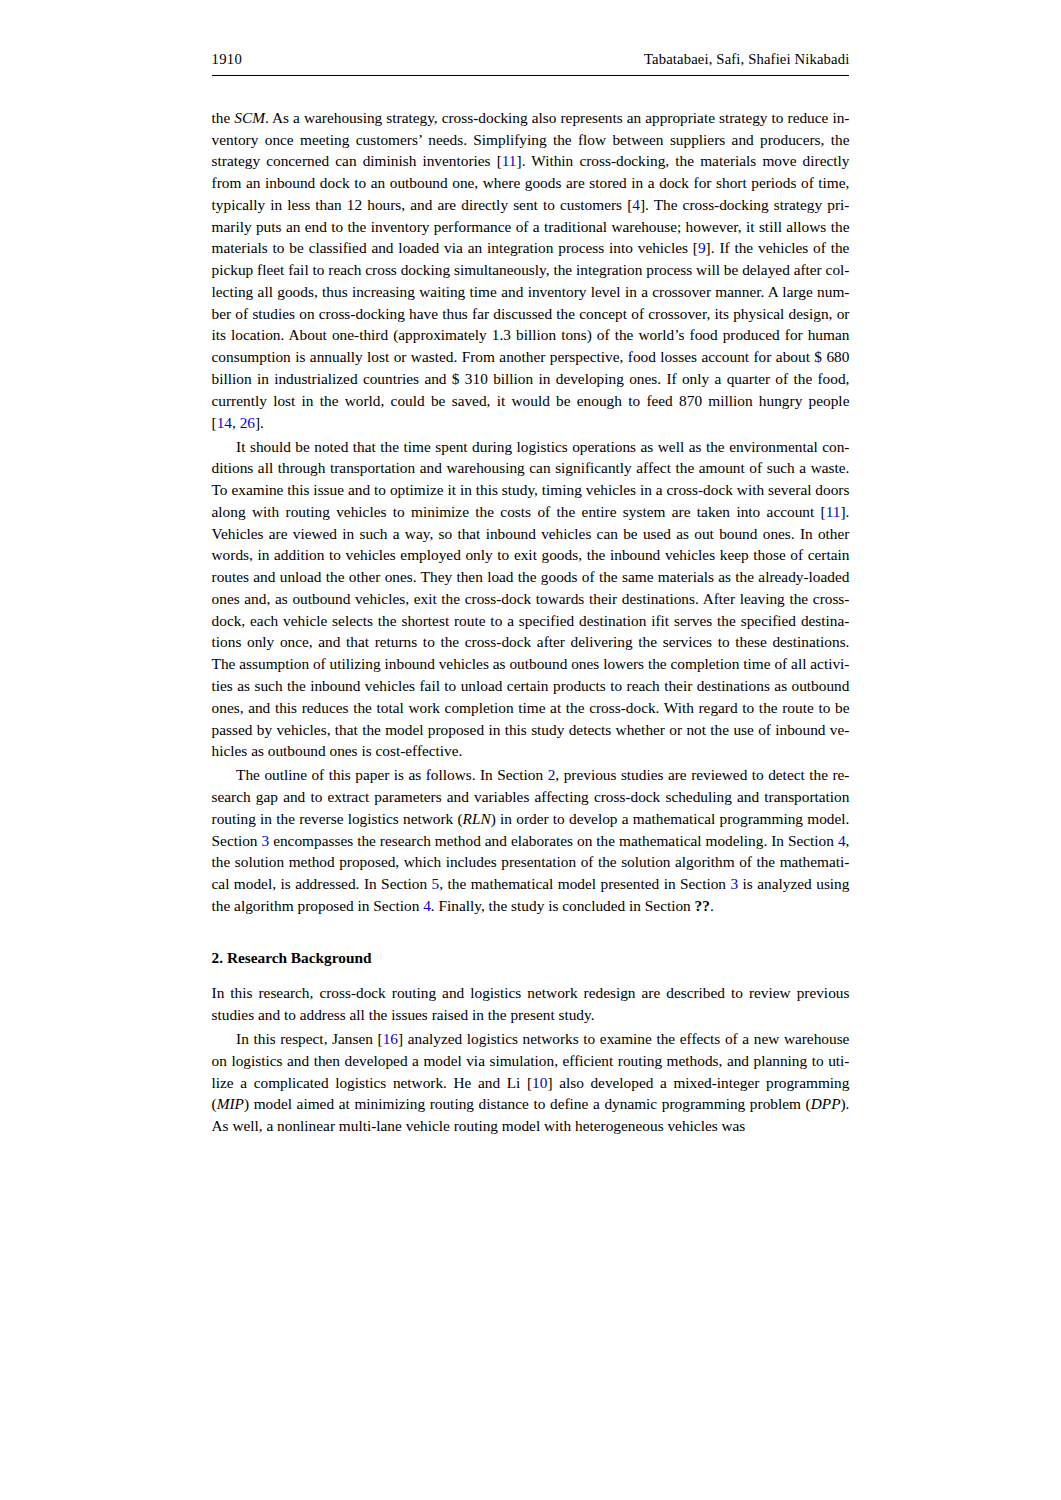1910 Tabatabaei, Safi, Shafiei Nikabadi
the SCM. As a warehousing strategy, cross-docking also represents an appropriate strategy to reduce inventory once meeting customers’ needs. Simplifying the flow between suppliers and producers, the strategy concerned can diminish inventories [11]. Within cross-docking, the materials move directly from an inbound dock to an outbound one, where goods are stored in a dock for short periods of time, typically in less than 12 hours, and are directly sent to customers [4]. The cross-docking strategy primarily puts an end to the inventory performance of a traditional warehouse; however, it still allows the materials to be classified and loaded via an integration process into vehicles [9]. If the vehicles of the pickup fleet fail to reach cross docking simultaneously, the integration process will be delayed after collecting all goods, thus increasing waiting time and inventory level in a crossover manner. A large number of studies on cross-docking have thus far discussed the concept of crossover, its physical design, or its location. About one-third (approximately 1.3 billion tons) of the world’s food produced for human consumption is annually lost or wasted. From another perspective, food losses account for about $ 680 billion in industrialized countries and $ 310 billion in developing ones. If only a quarter of the food, currently lost in the world, could be saved, it would be enough to feed 870 million hungry people [14, 26].
It should be noted that the time spent during logistics operations as well as the environmental conditions all through transportation and warehousing can significantly affect the amount of such a waste. To examine this issue and to optimize it in this study, timing vehicles in a cross-dock with several doors along with routing vehicles to minimize the costs of the entire system are taken into account [11]. Vehicles are viewed in such a way, so that inbound vehicles can be used as out bound ones. In other words, in addition to vehicles employed only to exit goods, the inbound vehicles keep those of certain routes and unload the other ones. They then load the goods of the same materials as the already-loaded ones and, as outbound vehicles, exit the cross-dock towards their destinations. After leaving the cross-dock, each vehicle selects the shortest route to a specified destination ifit serves the specified destinations only once, and that returns to the cross-dock after delivering the services to these destinations. The assumption of utilizing inbound vehicles as outbound ones lowers the completion time of all activities as such the inbound vehicles fail to unload certain products to reach their destinations as outbound ones, and this reduces the total work completion time at the cross-dock. With regard to the route to be passed by vehicles, that the model proposed in this study detects whether or not the use of inbound vehicles as outbound ones is cost-effective.
The outline of this paper is as follows. In Section 2, previous studies are reviewed to detect the research gap and to extract parameters and variables affecting cross-dock scheduling and transportation routing in the reverse logistics network (RLN) in order to develop a mathematical programming model. Section 3 encompasses the research method and elaborates on the mathematical modeling. In Section 4, the solution method proposed, which includes presentation of the solution algorithm of the mathematical model, is addressed. In Section 5, the mathematical model presented in Section 3 is analyzed using the algorithm proposed in Section 4. Finally, the study is concluded in Section ??.
2. Research Background
In this research, cross-dock routing and logistics network redesign are described to review previous studies and to address all the issues raised in the present study.
In this respect, Jansen [16] analyzed logistics networks to examine the effects of a new warehouse on logistics and then developed a model via simulation, efficient routing methods, and planning to utilize a complicated logistics network. He and Li [10] also developed a mixed-integer programming (MIP) model aimed at minimizing routing distance to define a dynamic programming problem (DPP). As well, a nonlinear multi-lane vehicle routing model with heterogeneous vehicles was